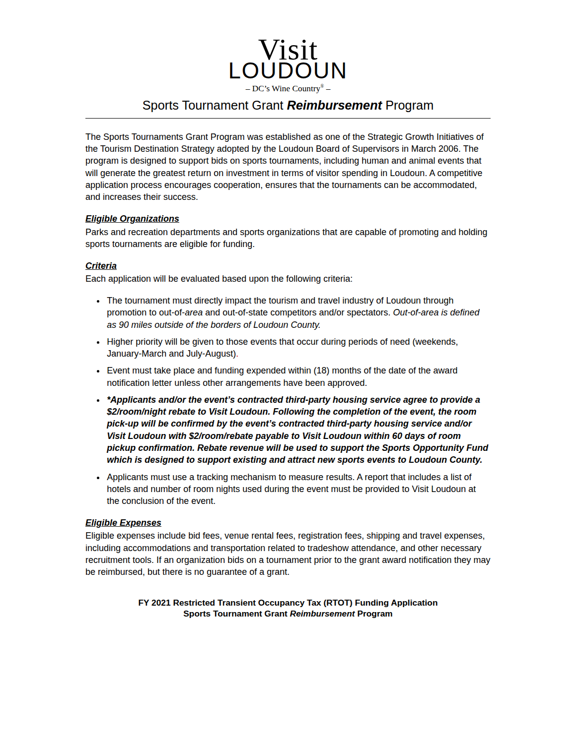Visit LOUDOUN – DC’s Wine Country® –
Sports Tournament Grant Reimbursement Program
The Sports Tournaments Grant Program was established as one of the Strategic Growth Initiatives of the Tourism Destination Strategy adopted by the Loudoun Board of Supervisors in March 2006. The program is designed to support bids on sports tournaments, including human and animal events that will generate the greatest return on investment in terms of visitor spending in Loudoun. A competitive application process encourages cooperation, ensures that the tournaments can be accommodated, and increases their success.
Eligible Organizations
Parks and recreation departments and sports organizations that are capable of promoting and holding sports tournaments are eligible for funding.
Criteria
Each application will be evaluated based upon the following criteria:
The tournament must directly impact the tourism and travel industry of Loudoun through promotion to out-of-area and out-of-state competitors and/or spectators. Out-of-area is defined as 90 miles outside of the borders of Loudoun County.
Higher priority will be given to those events that occur during periods of need (weekends, January-March and July-August).
Event must take place and funding expended within (18) months of the date of the award notification letter unless other arrangements have been approved.
*Applicants and/or the event’s contracted third-party housing service agree to provide a $2/room/night rebate to Visit Loudoun. Following the completion of the event, the room pick-up will be confirmed by the event’s contracted third-party housing service and/or Visit Loudoun with $2/room/rebate payable to Visit Loudoun within 60 days of room pickup confirmation. Rebate revenue will be used to support the Sports Opportunity Fund which is designed to support existing and attract new sports events to Loudoun County.
Applicants must use a tracking mechanism to measure results. A report that includes a list of hotels and number of room nights used during the event must be provided to Visit Loudoun at the conclusion of the event.
Eligible Expenses
Eligible expenses include bid fees, venue rental fees, registration fees, shipping and travel expenses, including accommodations and transportation related to tradeshow attendance, and other necessary recruitment tools. If an organization bids on a tournament prior to the grant award notification they may be reimbursed, but there is no guarantee of a grant.
FY 2021 Restricted Transient Occupancy Tax (RTOT) Funding Application
Sports Tournament Grant Reimbursement Program